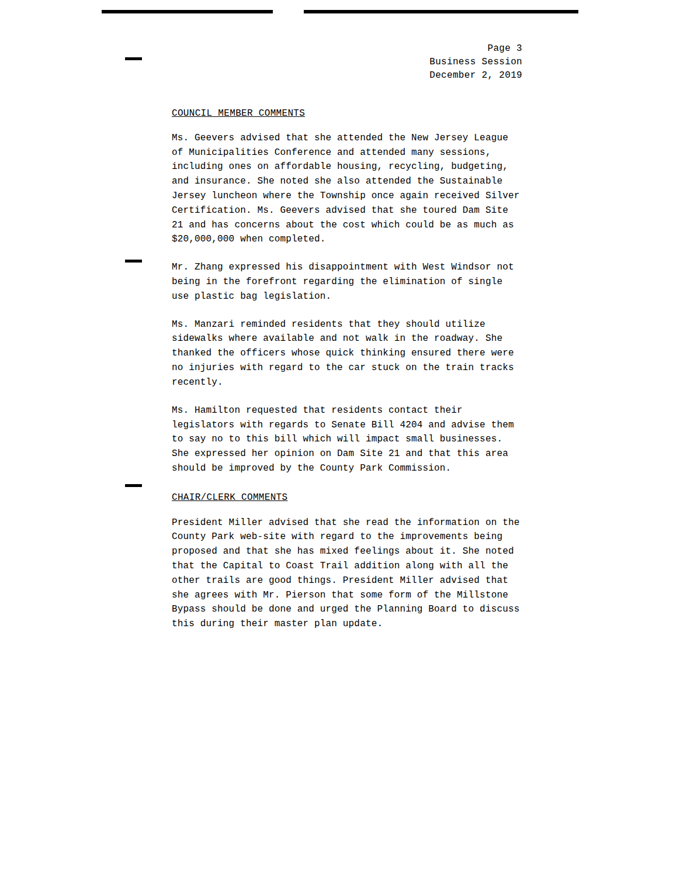Page 3
Business Session
December 2, 2019
COUNCIL MEMBER COMMENTS
Ms. Geevers advised that she attended the New Jersey League of Municipalities Conference and attended many sessions, including ones on affordable housing, recycling, budgeting, and insurance. She noted she also attended the Sustainable Jersey luncheon where the Township once again received Silver Certification. Ms. Geevers advised that she toured Dam Site 21 and has concerns about the cost which could be as much as $20,000,000 when completed.
Mr. Zhang expressed his disappointment with West Windsor not being in the forefront regarding the elimination of single use plastic bag legislation.
Ms. Manzari reminded residents that they should utilize sidewalks where available and not walk in the roadway. She thanked the officers whose quick thinking ensured there were no injuries with regard to the car stuck on the train tracks recently.
Ms. Hamilton requested that residents contact their legislators with regards to Senate Bill 4204 and advise them to say no to this bill which will impact small businesses. She expressed her opinion on Dam Site 21 and that this area should be improved by the County Park Commission.
CHAIR/CLERK COMMENTS
President Miller advised that she read the information on the County Park web-site with regard to the improvements being proposed and that she has mixed feelings about it. She noted that the Capital to Coast Trail addition along with all the other trails are good things. President Miller advised that she agrees with Mr. Pierson that some form of the Millstone Bypass should be done and urged the Planning Board to discuss this during their master plan update.